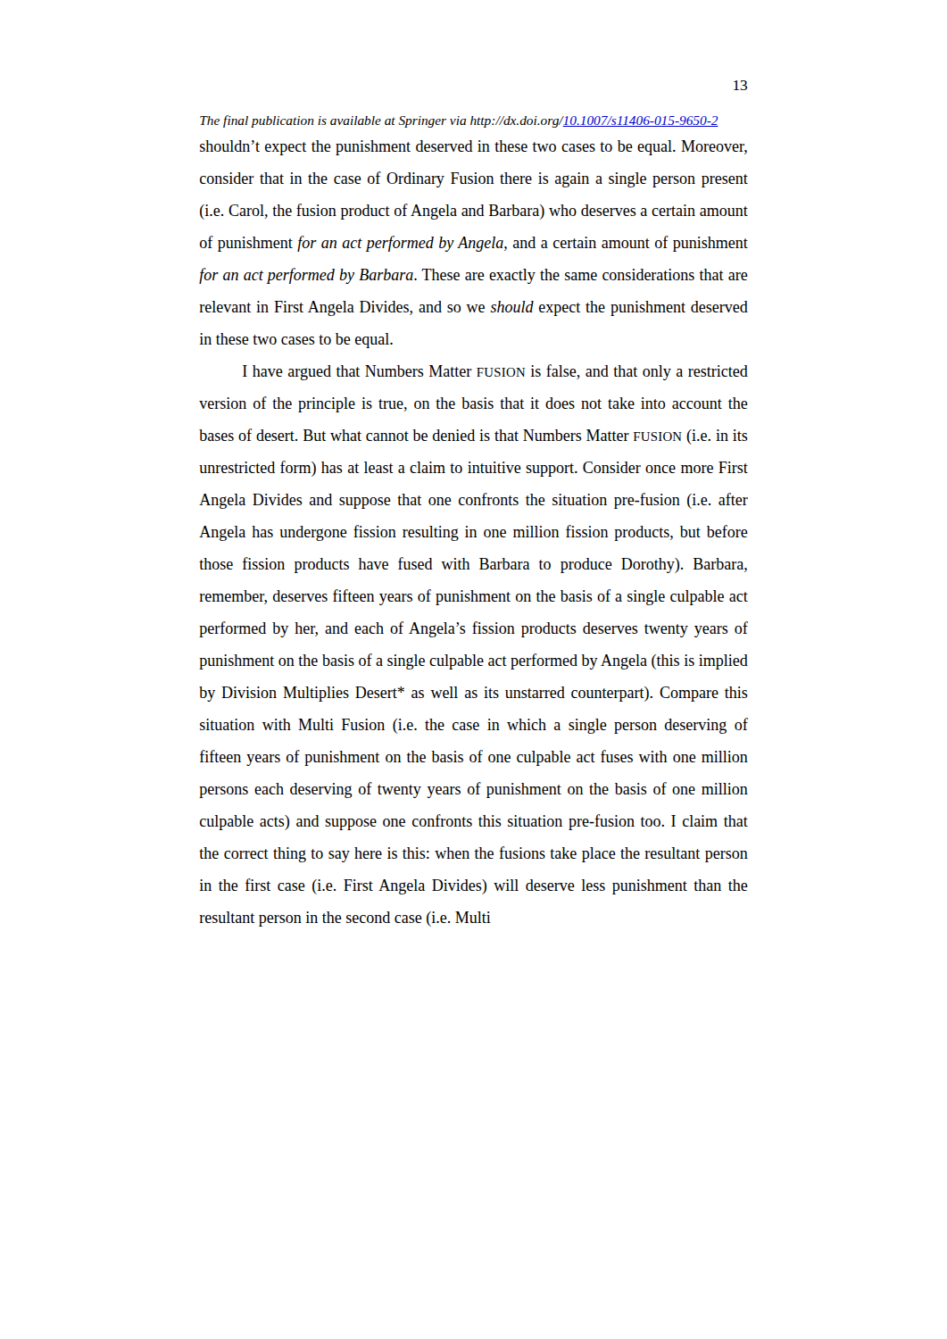13
The final publication is available at Springer via http://dx.doi.org/10.1007/s11406-015-9650-2
shouldn’t expect the punishment deserved in these two cases to be equal. Moreover, consider that in the case of Ordinary Fusion there is again a single person present (i.e. Carol, the fusion product of Angela and Barbara) who deserves a certain amount of punishment for an act performed by Angela, and a certain amount of punishment for an act performed by Barbara. These are exactly the same considerations that are relevant in First Angela Divides, and so we should expect the punishment deserved in these two cases to be equal.
I have argued that Numbers Matter FUSION is false, and that only a restricted version of the principle is true, on the basis that it does not take into account the bases of desert. But what cannot be denied is that Numbers Matter FUSION (i.e. in its unrestricted form) has at least a claim to intuitive support. Consider once more First Angela Divides and suppose that one confronts the situation pre-fusion (i.e. after Angela has undergone fission resulting in one million fission products, but before those fission products have fused with Barbara to produce Dorothy). Barbara, remember, deserves fifteen years of punishment on the basis of a single culpable act performed by her, and each of Angela’s fission products deserves twenty years of punishment on the basis of a single culpable act performed by Angela (this is implied by Division Multiplies Desert* as well as its unstarred counterpart). Compare this situation with Multi Fusion (i.e. the case in which a single person deserving of fifteen years of punishment on the basis of one culpable act fuses with one million persons each deserving of twenty years of punishment on the basis of one million culpable acts) and suppose one confronts this situation pre-fusion too. I claim that the correct thing to say here is this: when the fusions take place the resultant person in the first case (i.e. First Angela Divides) will deserve less punishment than the resultant person in the second case (i.e. Multi